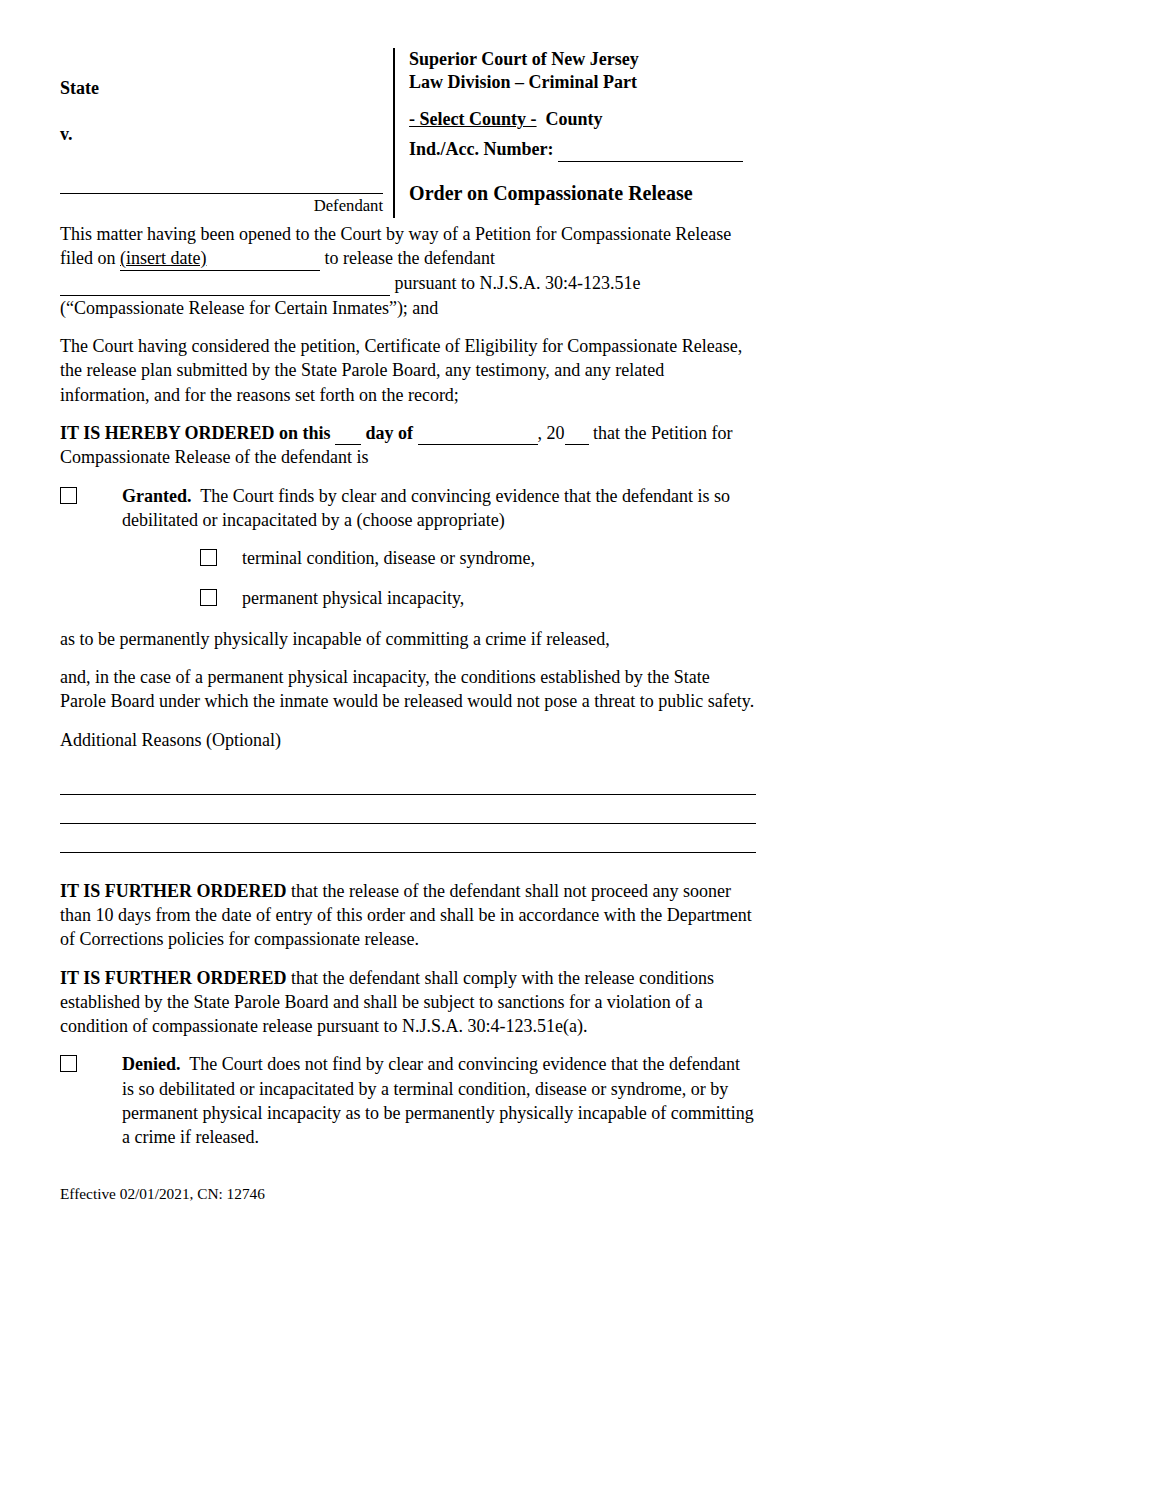| State v. Defendant | Superior Court of New Jersey Law Division – Criminal Part - Select County - County Ind./Acc. Number: Order on Compassionate Release |
This matter having been opened to the Court by way of a Petition for Compassionate Release filed on (insert date) to release the defendant pursuant to N.J.S.A. 30:4-123.51e (“Compassionate Release for Certain Inmates”); and
The Court having considered the petition, Certificate of Eligibility for Compassionate Release, the release plan submitted by the State Parole Board, any testimony, and any related information, and for the reasons set forth on the record;
IT IS HEREBY ORDERED on this day of , 20 that the Petition for Compassionate Release of the defendant is
Granted. The Court finds by clear and convincing evidence that the defendant is so debilitated or incapacitated by a (choose appropriate)
terminal condition, disease or syndrome,
permanent physical incapacity,
as to be permanently physically incapable of committing a crime if released,
and, in the case of a permanent physical incapacity, the conditions established by the State Parole Board under which the inmate would be released would not pose a threat to public safety.
Additional Reasons (Optional)
IT IS FURTHER ORDERED that the release of the defendant shall not proceed any sooner than 10 days from the date of entry of this order and shall be in accordance with the Department of Corrections policies for compassionate release.
IT IS FURTHER ORDERED that the defendant shall comply with the release conditions established by the State Parole Board and shall be subject to sanctions for a violation of a condition of compassionate release pursuant to N.J.S.A. 30:4-123.51e(a).
Denied. The Court does not find by clear and convincing evidence that the defendant is so debilitated or incapacitated by a terminal condition, disease or syndrome, or by permanent physical incapacity as to be permanently physically incapable of committing a crime if released.
Effective 02/01/2021, CN: 12746